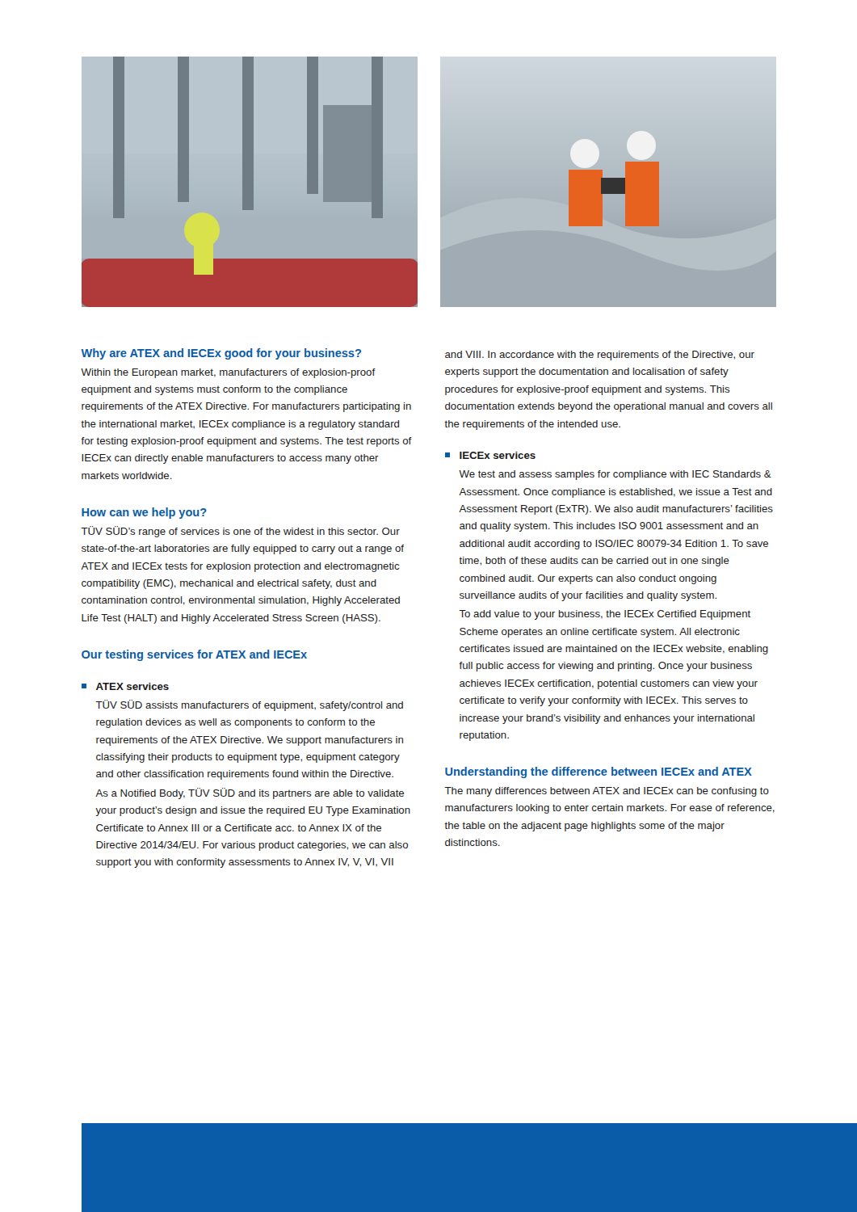Why are ATEX and IECEx good for your business?
Within the European market, manufacturers of explosion-proof equipment and systems must conform to the compliance requirements of the ATEX Directive. For manufacturers participating in the international market, IECEx compliance is a regulatory standard for testing explosion-proof equipment and systems. The test reports of IECEx can directly enable manufacturers to access many other markets worldwide.
How can we help you?
TÜV SÜD’s range of services is one of the widest in this sector. Our state-of-the-art laboratories are fully equipped to carry out a range of ATEX and IECEx tests for explosion protection and electromagnetic compatibility (EMC), mechanical and electrical safety, dust and contamination control, environmental simulation, Highly Accelerated Life Test (HALT) and Highly Accelerated Stress Screen (HASS).
Our testing services for ATEX and IECEx
ATEX services
TÜV SÜD assists manufacturers of equipment, safety/control and regulation devices as well as components to conform to the requirements of the ATEX Directive. We support manufacturers in classifying their products to equipment type, equipment category and other classification requirements found within the Directive.
As a Notified Body, TÜV SÜD and its partners are able to validate your product’s design and issue the required EU Type Examination Certificate to Annex III or a Certificate acc. to Annex IX of the Directive 2014/34/EU. For various product categories, we can also support you with conformity assessments to Annex IV, V, VI, VII
and VIII. In accordance with the requirements of the Directive, our experts support the documentation and localisation of safety procedures for explosive-proof equipment and systems. This documentation extends beyond the operational manual and covers all the requirements of the intended use.
IECEx services
We test and assess samples for compliance with IEC Standards & Assessment. Once compliance is established, we issue a Test and Assessment Report (ExTR). We also audit manufacturers’ facilities and quality system. This includes ISO 9001 assessment and an additional audit according to ISO/IEC 80079-34 Edition 1. To save time, both of these audits can be carried out in one single combined audit. Our experts can also conduct ongoing surveillance audits of your facilities and quality system.
To add value to your business, the IECEx Certified Equipment Scheme operates an online certificate system. All electronic certificates issued are maintained on the IECEx website, enabling full public access for viewing and printing. Once your business achieves IECEx certification, potential customers can view your certificate to verify your conformity with IECEx. This serves to increase your brand’s visibility and enhances your international reputation.
Understanding the difference between IECEx and ATEX
The many differences between ATEX and IECEx can be confusing to manufacturers looking to enter certain markets. For ease of reference, the table on the adjacent page highlights some of the major distinctions.